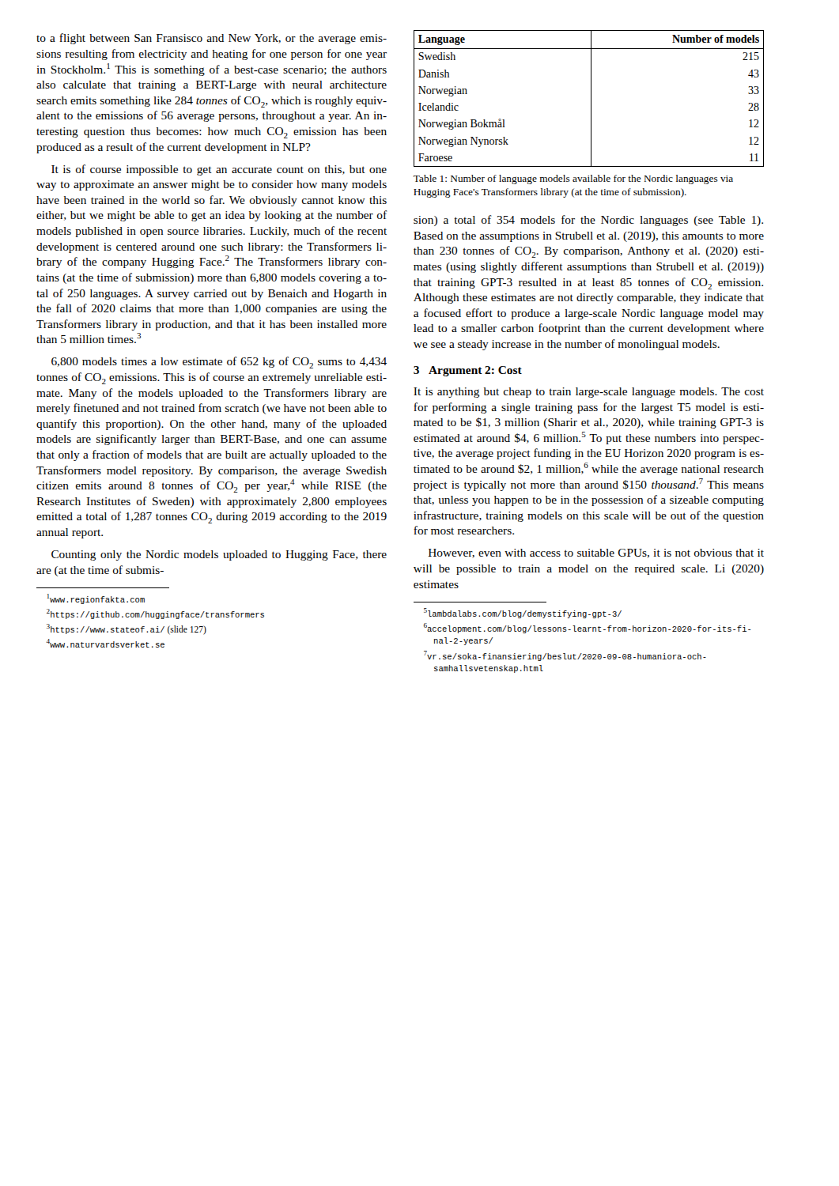to a flight between San Fransisco and New York, or the average emissions resulting from electricity and heating for one person for one year in Stockholm.1 This is something of a best-case scenario; the authors also calculate that training a BERT-Large with neural architecture search emits something like 284 tonnes of CO2, which is roughly equivalent to the emissions of 56 average persons, throughout a year. An interesting question thus becomes: how much CO2 emission has been produced as a result of the current development in NLP?
It is of course impossible to get an accurate count on this, but one way to approximate an answer might be to consider how many models have been trained in the world so far. We obviously cannot know this either, but we might be able to get an idea by looking at the number of models published in open source libraries. Luckily, much of the recent development is centered around one such library: the Transformers library of the company Hugging Face.2 The Transformers library contains (at the time of submission) more than 6,800 models covering a total of 250 languages. A survey carried out by Benaich and Hogarth in the fall of 2020 claims that more than 1,000 companies are using the Transformers library in production, and that it has been installed more than 5 million times.3
6,800 models times a low estimate of 652 kg of CO2 sums to 4,434 tonnes of CO2 emissions. This is of course an extremely unreliable estimate. Many of the models uploaded to the Transformers library are merely finetuned and not trained from scratch (we have not been able to quantify this proportion). On the other hand, many of the uploaded models are significantly larger than BERT-Base, and one can assume that only a fraction of models that are built are actually uploaded to the Transformers model repository. By comparison, the average Swedish citizen emits around 8 tonnes of CO2 per year,4 while RISE (the Research Institutes of Sweden) with approximately 2,800 employees emitted a total of 1,287 tonnes CO2 during 2019 according to the 2019 annual report.
Counting only the Nordic models uploaded to Hugging Face, there are (at the time of submis-
1 www.regionfakta.com
2 https://github.com/huggingface/transformers
3 https://www.stateof.ai/ (slide 127)
4 www.naturvardsverket.se
| Language | Number of models |
| --- | --- |
| Swedish | 215 |
| Danish | 43 |
| Norwegian | 33 |
| Icelandic | 28 |
| Norwegian Bokmål | 12 |
| Norwegian Nynorsk | 12 |
| Faroese | 11 |
Table 1: Number of language models available for the Nordic languages via Hugging Face's Transformers library (at the time of submission).
sion) a total of 354 models for the Nordic languages (see Table 1). Based on the assumptions in Strubell et al. (2019), this amounts to more than 230 tonnes of CO2. By comparison, Anthony et al. (2020) estimates (using slightly different assumptions than Strubell et al. (2019)) that training GPT-3 resulted in at least 85 tonnes of CO2 emission. Although these estimates are not directly comparable, they indicate that a focused effort to produce a large-scale Nordic language model may lead to a smaller carbon footprint than the current development where we see a steady increase in the number of monolingual models.
3 Argument 2: Cost
It is anything but cheap to train large-scale language models. The cost for performing a single training pass for the largest T5 model is estimated to be $1, 3 million (Sharir et al., 2020), while training GPT-3 is estimated at around $4, 6 million.5 To put these numbers into perspective, the average project funding in the EU Horizon 2020 program is estimated to be around $2, 1 million,6 while the average national research project is typically not more than around $150 thousand.7 This means that, unless you happen to be in the possession of a sizeable computing infrastructure, training models on this scale will be out of the question for most researchers.
However, even with access to suitable GPUs, it is not obvious that it will be possible to train a model on the required scale. Li (2020) estimates
5 lambdalabs.com/blog/demystifying-gpt-3/
6 accelopment.com/blog/lessons-learnt-from-horizon-2020-for-its-final-2-years/
7 vr.se/soka-finansiering/beslut/2020-09-08-humaniora-och-samhallsvetenskap.html